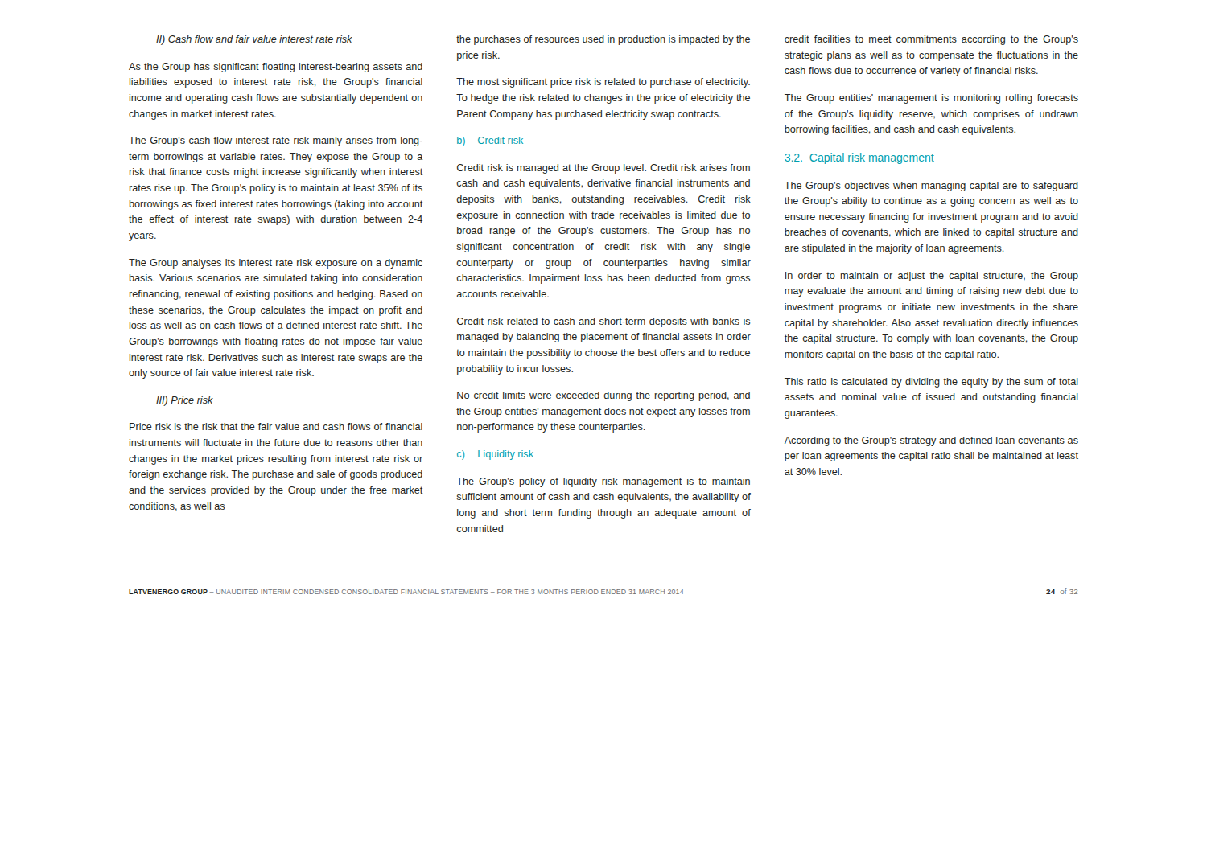II) Cash flow and fair value interest rate risk
As the Group has significant floating interest-bearing assets and liabilities exposed to interest rate risk, the Group's financial income and operating cash flows are substantially dependent on changes in market interest rates.
The Group's cash flow interest rate risk mainly arises from long-term borrowings at variable rates. They expose the Group to a risk that finance costs might increase significantly when interest rates rise up. The Group's policy is to maintain at least 35% of its borrowings as fixed interest rates borrowings (taking into account the effect of interest rate swaps) with duration between 2-4 years.
The Group analyses its interest rate risk exposure on a dynamic basis. Various scenarios are simulated taking into consideration refinancing, renewal of existing positions and hedging. Based on these scenarios, the Group calculates the impact on profit and loss as well as on cash flows of a defined interest rate shift. The Group's borrowings with floating rates do not impose fair value interest rate risk. Derivatives such as interest rate swaps are the only source of fair value interest rate risk.
III) Price risk
Price risk is the risk that the fair value and cash flows of financial instruments will fluctuate in the future due to reasons other than changes in the market prices resulting from interest rate risk or foreign exchange risk. The purchase and sale of goods produced and the services provided by the Group under the free market conditions, as well as
the purchases of resources used in production is impacted by the price risk.
The most significant price risk is related to purchase of electricity. To hedge the risk related to changes in the price of electricity the Parent Company has purchased electricity swap contracts.
b) Credit risk
Credit risk is managed at the Group level. Credit risk arises from cash and cash equivalents, derivative financial instruments and deposits with banks, outstanding receivables. Credit risk exposure in connection with trade receivables is limited due to broad range of the Group's customers. The Group has no significant concentration of credit risk with any single counterparty or group of counterparties having similar characteristics. Impairment loss has been deducted from gross accounts receivable.
Credit risk related to cash and short-term deposits with banks is managed by balancing the placement of financial assets in order to maintain the possibility to choose the best offers and to reduce probability to incur losses.
No credit limits were exceeded during the reporting period, and the Group entities' management does not expect any losses from non-performance by these counterparties.
c) Liquidity risk
The Group's policy of liquidity risk management is to maintain sufficient amount of cash and cash equivalents, the availability of long and short term funding through an adequate amount of committed
credit facilities to meet commitments according to the Group's strategic plans as well as to compensate the fluctuations in the cash flows due to occurrence of variety of financial risks.
The Group entities' management is monitoring rolling forecasts of the Group's liquidity reserve, which comprises of undrawn borrowing facilities, and cash and cash equivalents.
3.2. Capital risk management
The Group's objectives when managing capital are to safeguard the Group's ability to continue as a going concern as well as to ensure necessary financing for investment program and to avoid breaches of covenants, which are linked to capital structure and are stipulated in the majority of loan agreements.
In order to maintain or adjust the capital structure, the Group may evaluate the amount and timing of raising new debt due to investment programs or initiate new investments in the share capital by shareholder. Also asset revaluation directly influences the capital structure. To comply with loan covenants, the Group monitors capital on the basis of the capital ratio.
This ratio is calculated by dividing the equity by the sum of total assets and nominal value of issued and outstanding financial guarantees.
According to the Group's strategy and defined loan covenants as per loan agreements the capital ratio shall be maintained at least at 30% level.
LATVENERGO GROUP – UNAUDITED INTERIM CONDENSED CONSOLIDATED FINANCIAL STATEMENTS – FOR THE 3 MONTHS PERIOD ENDED 31 MARCH 2014
24 of 32